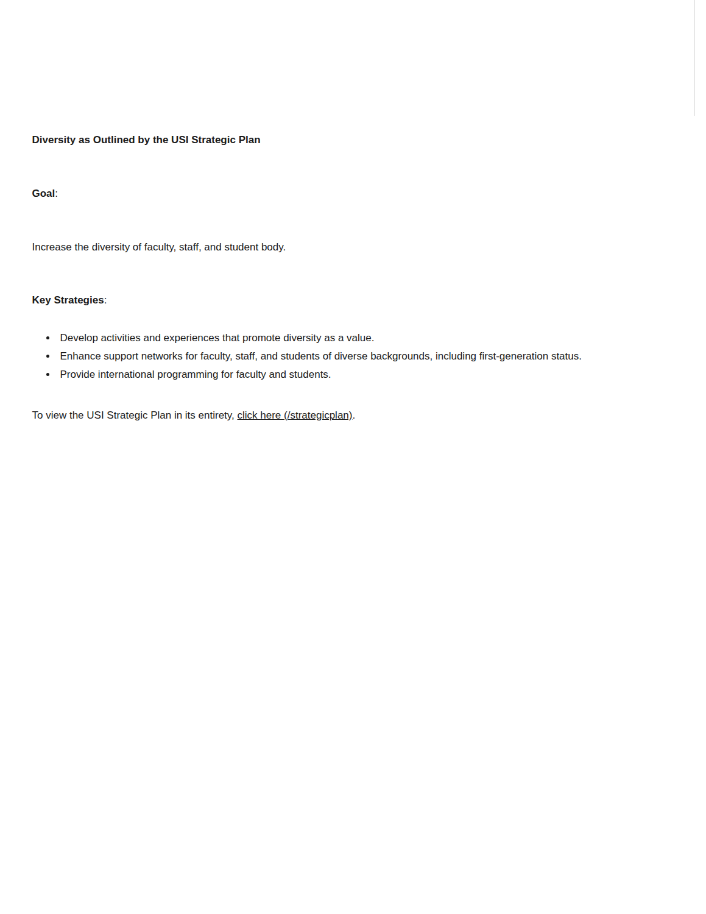Diversity as Outlined by the USI Strategic Plan
Goal:
Increase the diversity of faculty, staff, and student body.
Key Strategies:
Develop activities and experiences that promote diversity as a value.
Enhance support networks for faculty, staff, and students of diverse backgrounds, including first-generation status.
Provide international programming for faculty and students.
To view the USI Strategic Plan in its entirety, click here (/strategicplan).